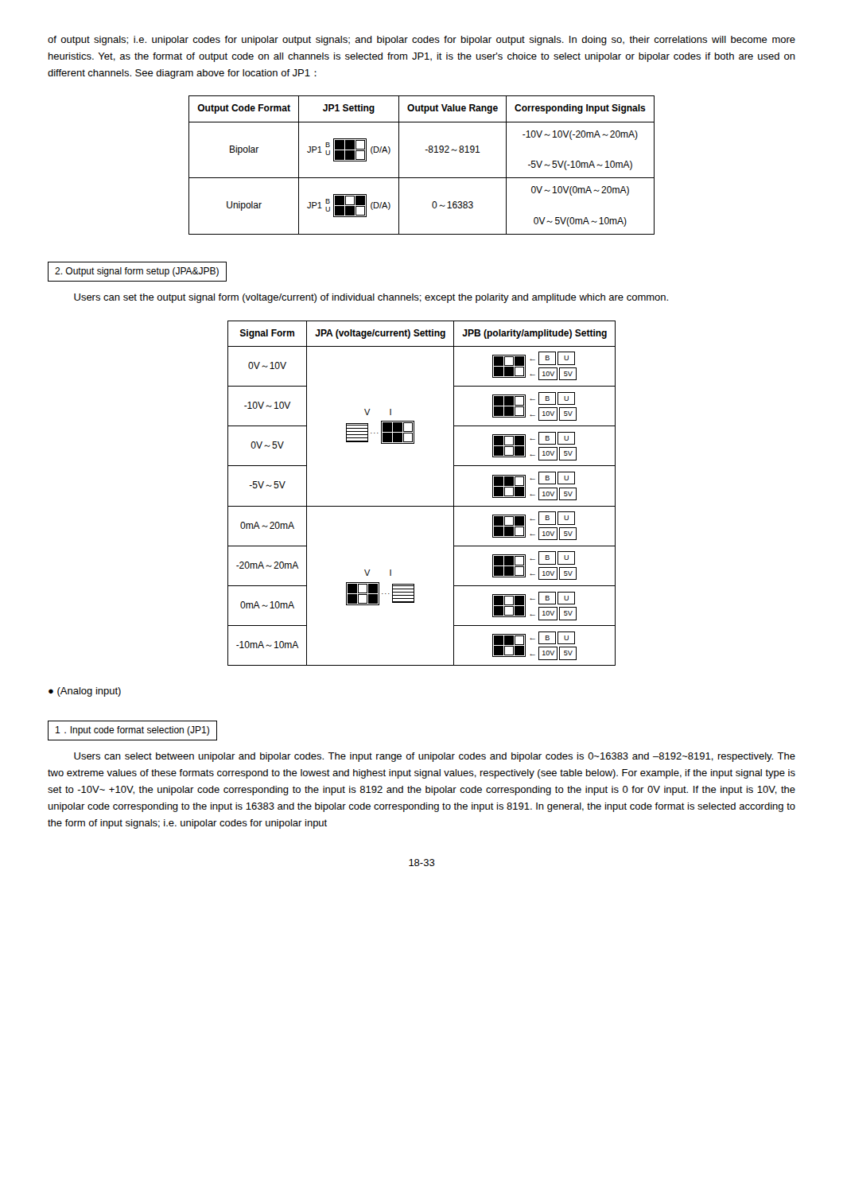of output signals; i.e. unipolar codes for unipolar output signals; and bipolar codes for bipolar output signals. In doing so, their correlations will become more heuristics. Yet, as the format of output code on all channels is selected from JP1, it is the user's choice to select unipolar or bipolar codes if both are used on different channels. See diagram above for location of JP1：
| Output Code Format | JP1 Setting | Output Value Range | Corresponding Input Signals |
| --- | --- | --- | --- |
| Bipolar | JP1 B U (D/A) | -8192～8191 | -10V～10V(-20mA～20mA) -5V～5V(-10mA～10mA) |
| Unipolar | JP1 B U (D/A) | 0～16383 | 0V～10V(0mA～20mA) 0V～5V(0mA～10mA) |
2. Output signal form setup (JPA&JPB)
Users can set the output signal form (voltage/current) of individual channels; except the polarity and amplitude which are common.
| Signal Form | JPA (voltage/current) Setting | JPB (polarity/amplitude) Setting |
| --- | --- | --- |
| 0V～10V | V I ··· | ← B U ← 10V 5V |
| -10V～10V | ← B U ← 10V 5V |
| 0V～5V | ← B U ← 10V 5V |
| -5V～5V | ← B U ← 10V 5V |
| 0mA～20mA | V I ··· | ← B U ← 10V 5V |
| -20mA～20mA | ← B U ← 10V 5V |
| 0mA～10mA | ← B U ← 10V 5V |
| -10mA～10mA | ← B U ← 10V 5V |
● (Analog input)
1．Input code format selection (JP1)
Users can select between unipolar and bipolar codes. The input range of unipolar codes and bipolar codes is 0~16383 and –8192~8191, respectively. The two extreme values of these formats correspond to the lowest and highest input signal values, respectively (see table below). For example, if the input signal type is set to -10V~ +10V, the unipolar code corresponding to the input is 8192 and the bipolar code corresponding to the input is 0 for 0V input. If the input is 10V, the unipolar code corresponding to the input is 16383 and the bipolar code corresponding to the input is 8191. In general, the input code format is selected according to the form of input signals; i.e. unipolar codes for unipolar input
18-33